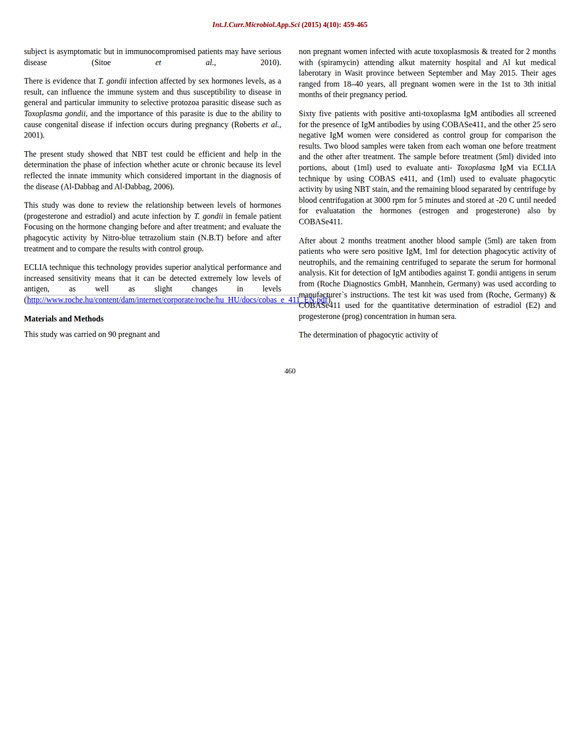Int.J.Curr.Microbiol.App.Sci (2015) 4(10): 459-465
subject is asymptomatic but in immunocompromised patients may have serious disease (Sitoe et al., 2010).
There is evidence that T. gondii infection affected by sex hormones levels, as a result, can influence the immune system and thus susceptibility to disease in general and particular immunity to selective protozoa parasitic disease such as Toxoplasma gondii, and the importance of this parasite is due to the ability to cause congenital disease if infection occurs during pregnancy (Roberts et al., 2001).
The present study showed that NBT test could be efficient and help in the determination the phase of infection whether acute or chronic because its level reflected the innate immunity which considered important in the diagnosis of the disease (Al-Dabbag and Al-Dabbag, 2006).
This study was done to review the relationship between levels of hormones (progesterone and estradiol) and acute infection by T. gondii in female patient Focusing on the hormone changing before and after treatment; and evaluate the phagocytic activity by Nitro-blue tetrazolium stain (N.B.T) before and after treatment and to compare the results with control group.
ECLIA technique this technology provides superior analytical performance and increased sensitivity means that it can be detected extremely low levels of antigen, as well as slight changes in levels (http://www.roche.hu/content/dam/internet/corporate/roche/hu_HU/docs/cobas_e_411_EN.pdf).
Materials and Methods
This study was carried on 90 pregnant and
non pregnant women infected with acute toxoplasmosis & treated for 2 months with (spiramycin) attending alkut maternity hospital and Al kut medical laberotary in Wasit province between September and May 2015. Their ages ranged from 18–40 years, all pregnant women were in the 1st to 3th initial months of their pregnancy period.
Sixty five patients with positive anti-toxoplasma IgM antibodies all screened for the presence of IgM antibodies by using COBASe411, and the other 25 sero negative IgM women were considered as control group for comparison the results. Two blood samples were taken from each woman one before treatment and the other after treatment. The sample before treatment (5ml) divided into portions, about (1ml) used to evaluate anti- Toxoplasma IgM via ECLIA technique by using COBAS e411, and (1ml) used to evaluate phagocytic activity by using NBT stain, and the remaining blood separated by centrifuge by blood centrifugation at 3000 rpm for 5 minutes and stored at -20 C until needed for evaluatation the hormones (estrogen and progesterone) also by COBASe411.
After about 2 months treatment another blood sample (5ml) are taken from patients who were sero positive IgM, 1ml for detection phagocytic activity of neutrophils, and the remaining centrifuged to separate the serum for hormonal analysis. Kit for detection of IgM antibodies against T. gondii antigens in serum from (Roche Diagnostics GmbH, Mannhein, Germany) was used according to manufacturer`s instructions. The test kit was used from (Roche, Germany) & COBASe411 used for the quantitative determination of estradiol (E2) and progesterone (prog) concentration in human sera.
The determination of phagocytic activity of
460